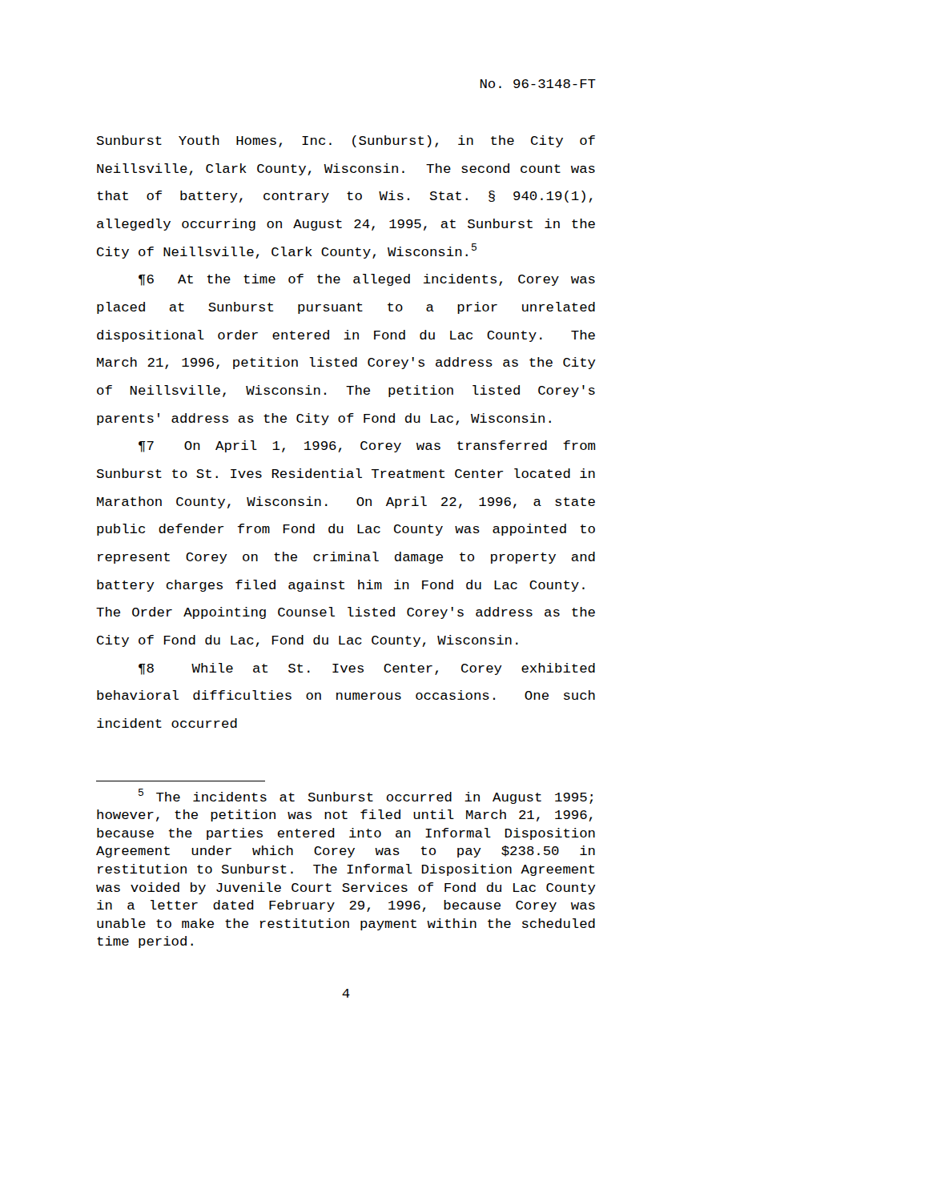No. 96-3148-FT
Sunburst Youth Homes, Inc. (Sunburst), in the City of Neillsville, Clark County, Wisconsin. The second count was that of battery, contrary to Wis. Stat. § 940.19(1), allegedly occurring on August 24, 1995, at Sunburst in the City of Neillsville, Clark County, Wisconsin.5
¶6 At the time of the alleged incidents, Corey was placed at Sunburst pursuant to a prior unrelated dispositional order entered in Fond du Lac County. The March 21, 1996, petition listed Corey's address as the City of Neillsville, Wisconsin. The petition listed Corey's parents' address as the City of Fond du Lac, Wisconsin.
¶7 On April 1, 1996, Corey was transferred from Sunburst to St. Ives Residential Treatment Center located in Marathon County, Wisconsin. On April 22, 1996, a state public defender from Fond du Lac County was appointed to represent Corey on the criminal damage to property and battery charges filed against him in Fond du Lac County. The Order Appointing Counsel listed Corey's address as the City of Fond du Lac, Fond du Lac County, Wisconsin.
¶8 While at St. Ives Center, Corey exhibited behavioral difficulties on numerous occasions. One such incident occurred
5 The incidents at Sunburst occurred in August 1995; however, the petition was not filed until March 21, 1996, because the parties entered into an Informal Disposition Agreement under which Corey was to pay $238.50 in restitution to Sunburst. The Informal Disposition Agreement was voided by Juvenile Court Services of Fond du Lac County in a letter dated February 29, 1996, because Corey was unable to make the restitution payment within the scheduled time period.
4